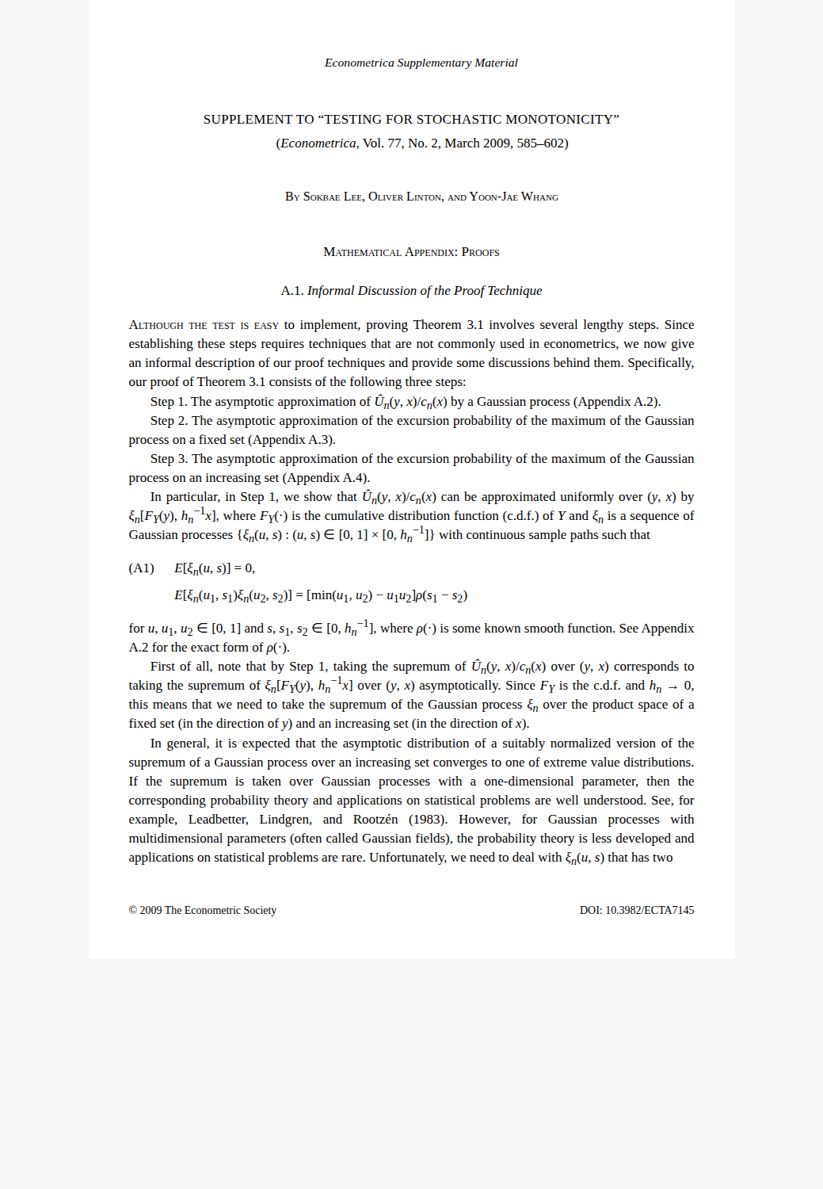Econometrica Supplementary Material
SUPPLEMENT TO “TESTING FOR STOCHASTIC MONOTONICITY”
(Econometrica, Vol. 77, No. 2, March 2009, 585–602)
By Sokbae Lee, Oliver Linton, and Yoon-Jae Whang
Mathematical Appendix: Proofs
A.1. Informal Discussion of the Proof Technique
Although the test is easy to implement, proving Theorem 3.1 involves several lengthy steps. Since establishing these steps requires techniques that are not commonly used in econometrics, we now give an informal description of our proof techniques and provide some discussions behind them. Specifically, our proof of Theorem 3.1 consists of the following three steps:
Step 1. The asymptotic approximation of Ûn(y, x)/cn(x) by a Gaussian process (Appendix A.2).
Step 2. The asymptotic approximation of the excursion probability of the maximum of the Gaussian process on a fixed set (Appendix A.3).
Step 3. The asymptotic approximation of the excursion probability of the maximum of the Gaussian process on an increasing set (Appendix A.4).
In particular, in Step 1, we show that Ûn(y, x)/cn(x) can be approximated uniformly over (y, x) by ξn[FY(y), hn−1x], where FY(·) is the cumulative distribution function (c.d.f.) of Y and ξn is a sequence of Gaussian processes {ξn(u, s) : (u, s) ∈ [0, 1] × [0, hn−1]} with continuous sample paths such that
(A1) E[ξn(u, s)] = 0, E[ξn(u1, s1)ξn(u2, s2)] = [min(u1, u2) − u1u2]ρ(s1 − s2)
for u, u1, u2 ∈ [0, 1] and s, s1, s2 ∈ [0, hn−1], where ρ(·) is some known smooth function. See Appendix A.2 for the exact form of ρ(·).
First of all, note that by Step 1, taking the supremum of Ûn(y, x)/cn(x) over (y, x) corresponds to taking the supremum of ξn[FY(y), hn−1x] over (y, x) asymptotically. Since FY is the c.d.f. and hn → 0, this means that we need to take the supremum of the Gaussian process ξn over the product space of a fixed set (in the direction of y) and an increasing set (in the direction of x).
In general, it is expected that the asymptotic distribution of a suitably normalized version of the supremum of a Gaussian process over an increasing set converges to one of extreme value distributions. If the supremum is taken over Gaussian processes with a one-dimensional parameter, then the corresponding probability theory and applications on statistical problems are well understood. See, for example, Leadbetter, Lindgren, and Rootzén (1983). However, for Gaussian processes with multidimensional parameters (often called Gaussian fields), the probability theory is less developed and applications on statistical problems are rare. Unfortunately, we need to deal with ξn(u, s) that has two
© 2009 The Econometric Society DOI: 10.3982/ECTA7145